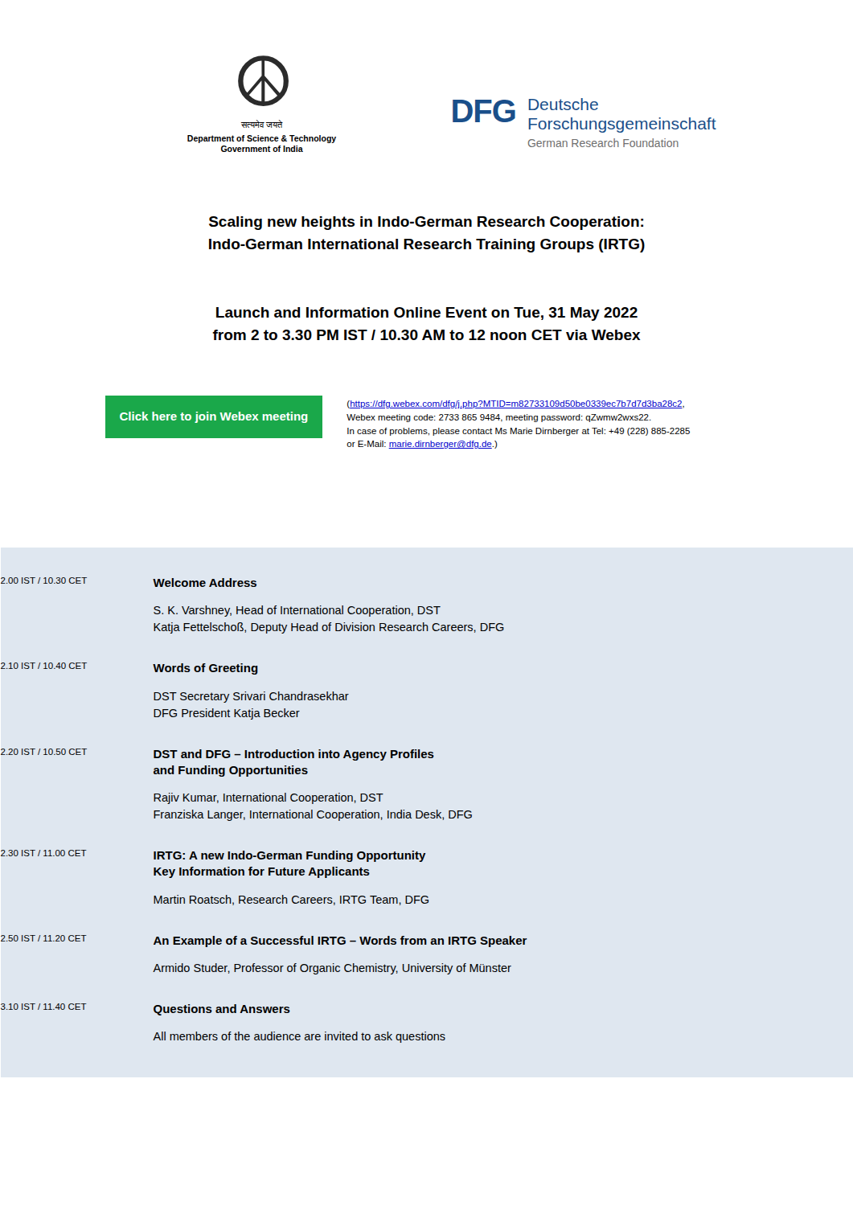☮
सत्यमेव जयते
Department of Science & Technology
Government of India
DFG
Deutsche
Forschungsgemeinschaft
German Research Foundation
Scaling new heights in Indo-German Research Cooperation:
Indo-German International Research Training Groups (IRTG)
Launch and Information Online Event on Tue, 31 May 2022
from 2 to 3.30 PM IST / 10.30 AM to 12 noon CET via Webex
Click here to join Webex meeting
(https://dfg.webex.com/dfg/j.php?MTID=m82733109d50be0339ec7b7d7d3ba28c2,
Webex meeting code: 2733 865 9484, meeting password: qZwmw2wxs22.
In case of problems, please contact Ms Marie Dirnberger at Tel: +49 (228) 885-2285
or E-Mail: marie.dirnberger@dfg.de.)
| 2.00 IST / 10.30 CET | Welcome Address S. K. Varshney, Head of International Cooperation, DST Katja Fettelschoß, Deputy Head of Division Research Careers, DFG |
| 2.10 IST / 10.40 CET | Words of Greeting DST Secretary Srivari Chandrasekhar DFG President Katja Becker |
| 2.20 IST / 10.50 CET | DST and DFG – Introduction into Agency Profiles and Funding Opportunities Rajiv Kumar, International Cooperation, DST Franziska Langer, International Cooperation, India Desk, DFG |
| 2.30 IST / 11.00 CET | IRTG: A new Indo-German Funding Opportunity Key Information for Future Applicants Martin Roatsch, Research Careers, IRTG Team, DFG |
| 2.50 IST / 11.20 CET | An Example of a Successful IRTG – Words from an IRTG Speaker Armido Studer, Professor of Organic Chemistry, University of Münster |
| 3.10 IST / 11.40 CET | Questions and Answers All members of the audience are invited to ask questions |